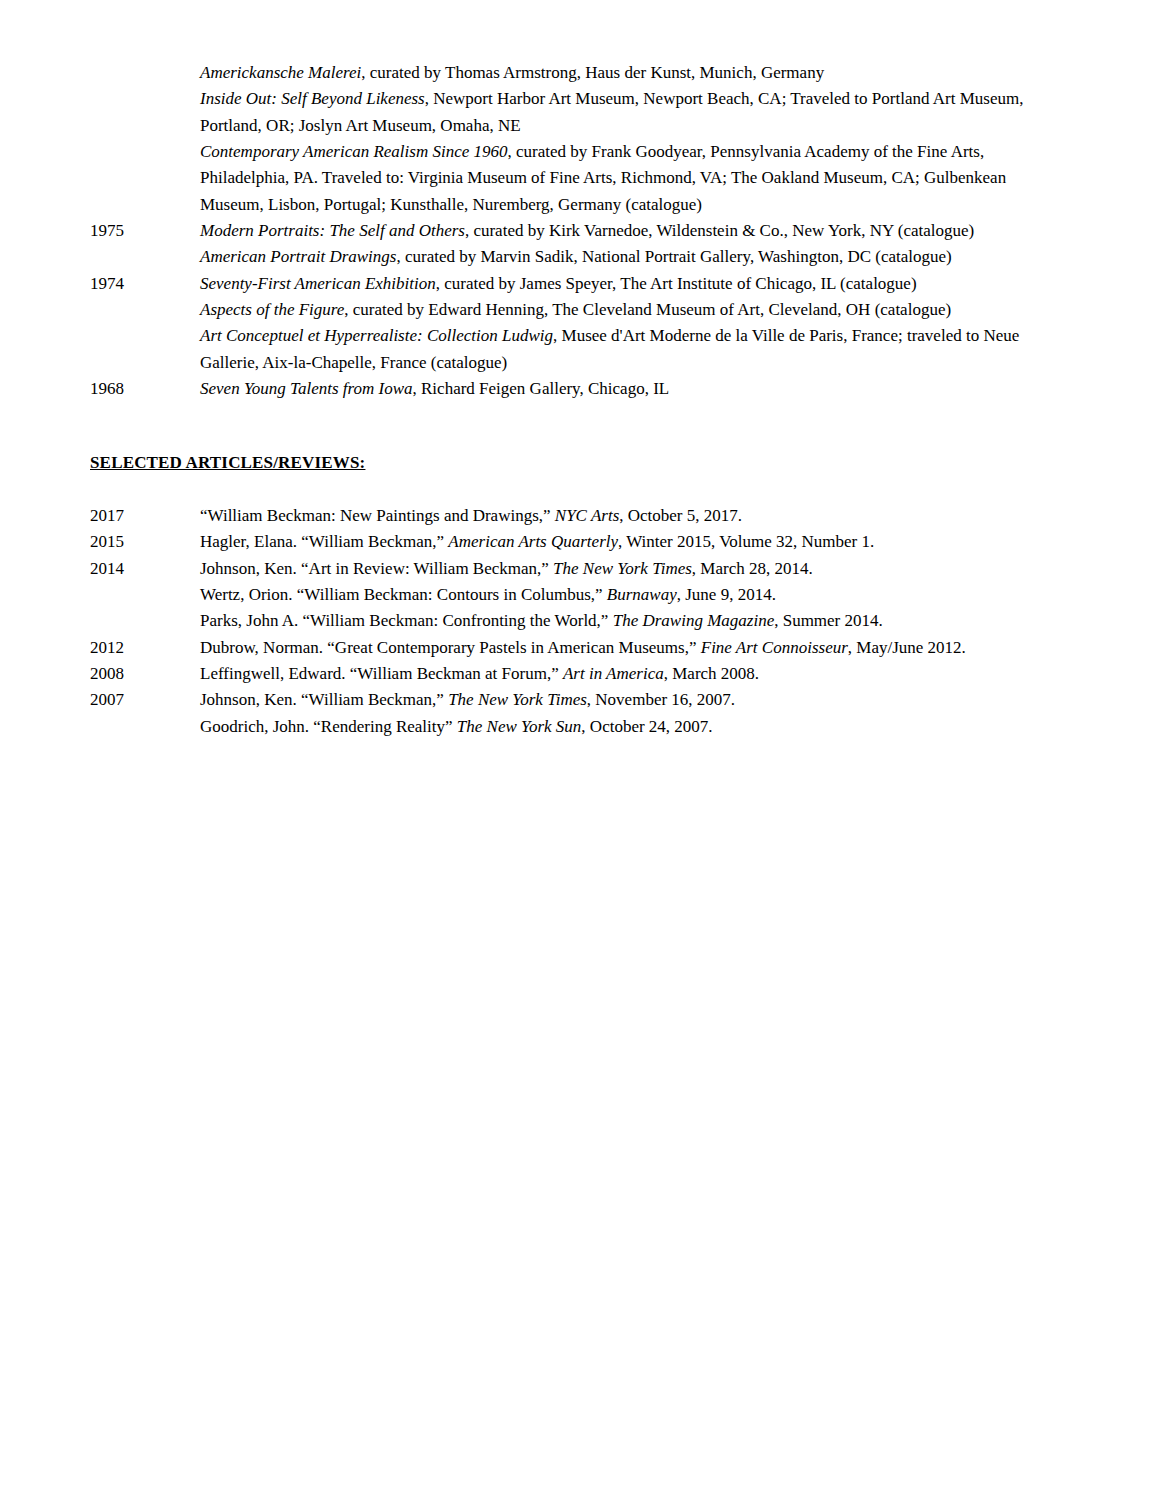Americkansche Malerei, curated by Thomas Armstrong, Haus der Kunst, Munich, Germany
Inside Out: Self Beyond Likeness, Newport Harbor Art Museum, Newport Beach, CA; Traveled to Portland Art Museum, Portland, OR; Joslyn Art Museum, Omaha, NE
Contemporary American Realism Since 1960, curated by Frank Goodyear, Pennsylvania Academy of the Fine Arts, Philadelphia, PA. Traveled to: Virginia Museum of Fine Arts, Richmond, VA; The Oakland Museum, CA; Gulbenkean Museum, Lisbon, Portugal; Kunsthalle, Nuremberg, Germany (catalogue)
1975
Modern Portraits: The Self and Others, curated by Kirk Varnedoe, Wildenstein & Co., New York, NY (catalogue)
American Portrait Drawings, curated by Marvin Sadik, National Portrait Gallery, Washington, DC (catalogue)
1974
Seventy-First American Exhibition, curated by James Speyer, The Art Institute of Chicago, IL (catalogue)
Aspects of the Figure, curated by Edward Henning, The Cleveland Museum of Art, Cleveland, OH (catalogue)
Art Conceptuel et Hyperrealiste: Collection Ludwig, Musee d'Art Moderne de la Ville de Paris, France; traveled to Neue Gallerie, Aix-la-Chapelle, France (catalogue)
1968
Seven Young Talents from Iowa, Richard Feigen Gallery, Chicago, IL
SELECTED ARTICLES/REVIEWS:
2017
“William Beckman: New Paintings and Drawings,” NYC Arts, October 5, 2017.
2015
Hagler, Elana. “William Beckman,” American Arts Quarterly, Winter 2015, Volume 32, Number 1.
2014
Johnson, Ken. “Art in Review: William Beckman,” The New York Times, March 28, 2014.
Wertz, Orion. “William Beckman: Contours in Columbus,” Burnaway, June 9, 2014.
Parks, John A. “William Beckman: Confronting the World,” The Drawing Magazine, Summer 2014.
2012
Dubrow, Norman. “Great Contemporary Pastels in American Museums,” Fine Art Connoisseur, May/June 2012.
2008
Leffingwell, Edward. “William Beckman at Forum,” Art in America, March 2008.
2007
Johnson, Ken. “William Beckman,” The New York Times, November 16, 2007.
Goodrich, John. “Rendering Reality” The New York Sun, October 24, 2007.